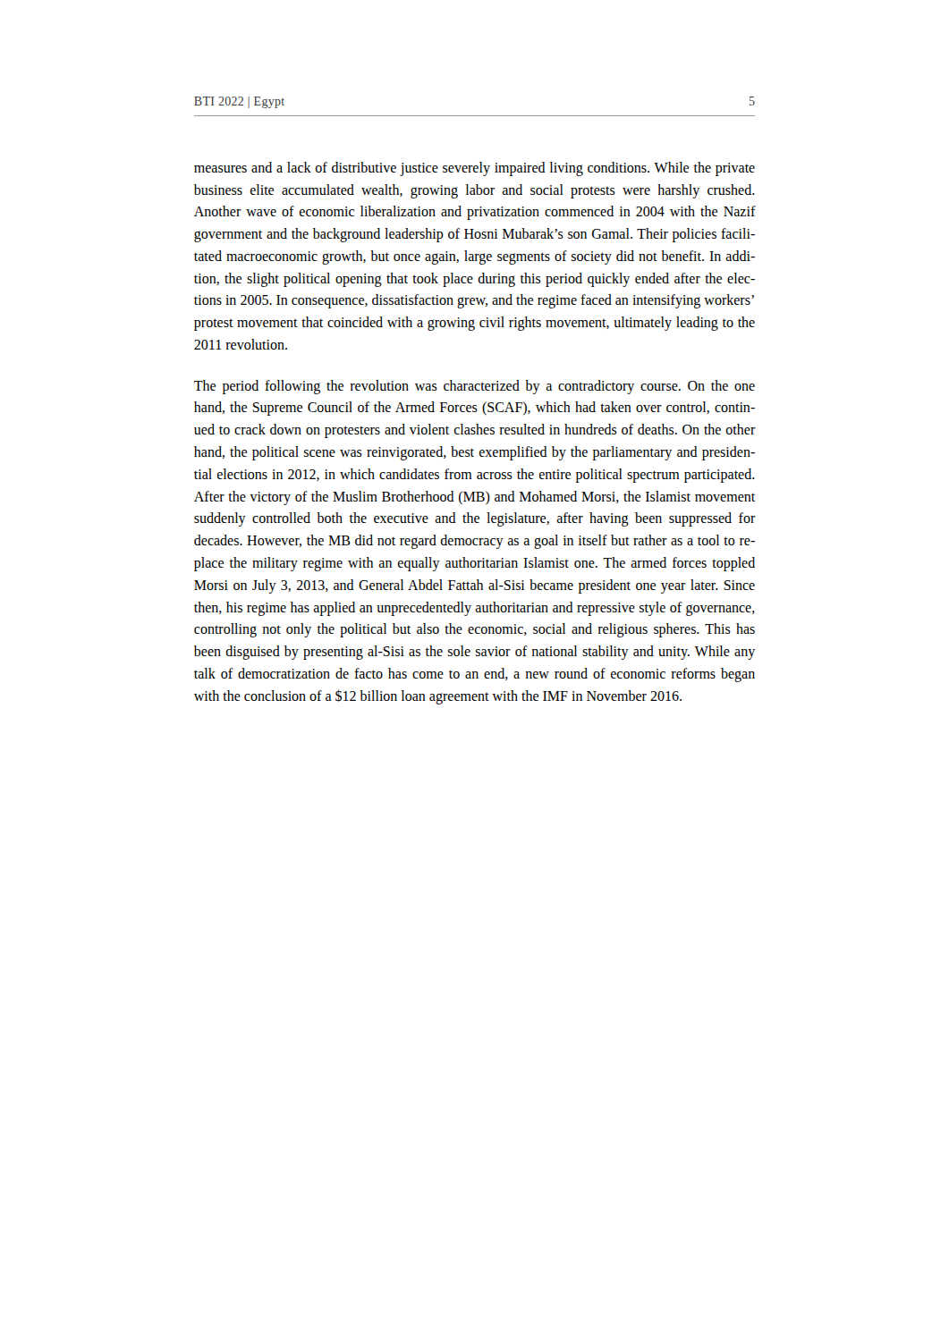BTI 2022 | Egypt 5
measures and a lack of distributive justice severely impaired living conditions. While the private business elite accumulated wealth, growing labor and social protests were harshly crushed. Another wave of economic liberalization and privatization commenced in 2004 with the Nazif government and the background leadership of Hosni Mubarak’s son Gamal. Their policies facilitated macroeconomic growth, but once again, large segments of society did not benefit. In addition, the slight political opening that took place during this period quickly ended after the elections in 2005. In consequence, dissatisfaction grew, and the regime faced an intensifying workers’ protest movement that coincided with a growing civil rights movement, ultimately leading to the 2011 revolution.
The period following the revolution was characterized by a contradictory course. On the one hand, the Supreme Council of the Armed Forces (SCAF), which had taken over control, continued to crack down on protesters and violent clashes resulted in hundreds of deaths. On the other hand, the political scene was reinvigorated, best exemplified by the parliamentary and presidential elections in 2012, in which candidates from across the entire political spectrum participated. After the victory of the Muslim Brotherhood (MB) and Mohamed Morsi, the Islamist movement suddenly controlled both the executive and the legislature, after having been suppressed for decades. However, the MB did not regard democracy as a goal in itself but rather as a tool to replace the military regime with an equally authoritarian Islamist one. The armed forces toppled Morsi on July 3, 2013, and General Abdel Fattah al-Sisi became president one year later. Since then, his regime has applied an unprecedentedly authoritarian and repressive style of governance, controlling not only the political but also the economic, social and religious spheres. This has been disguised by presenting al-Sisi as the sole savior of national stability and unity. While any talk of democratization de facto has come to an end, a new round of economic reforms began with the conclusion of a $12 billion loan agreement with the IMF in November 2016.